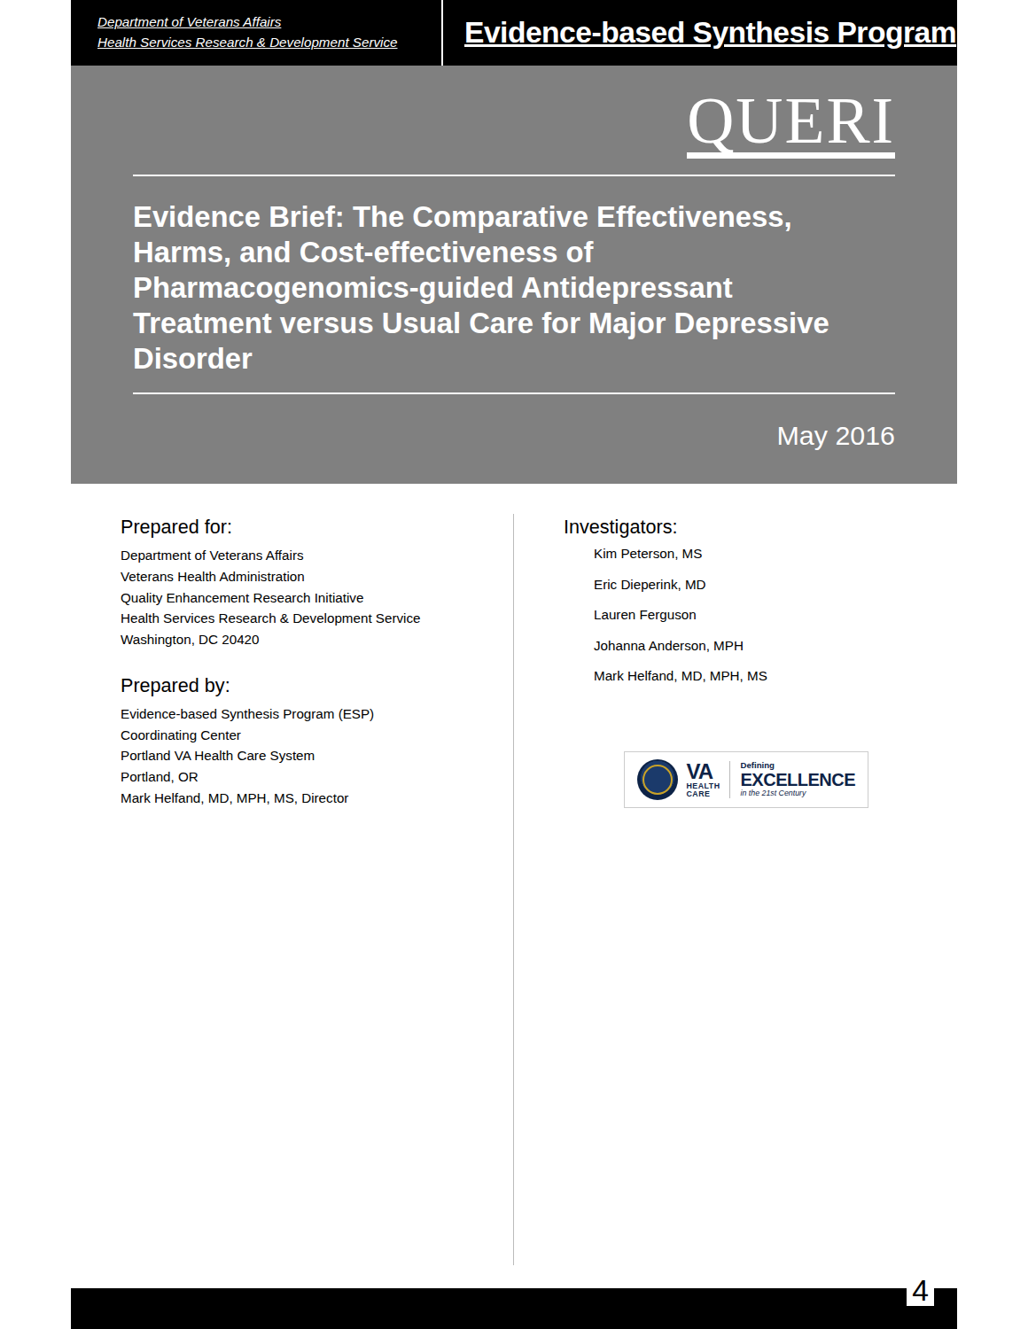Department of Veterans Affairs Health Services Research & Development Service
Evidence-based Synthesis Program
QUERI
Evidence Brief: The Comparative Effectiveness, Harms, and Cost-effectiveness of Pharmacogenomics-guided Antidepressant Treatment versus Usual Care for Major Depressive Disorder
May 2016
Prepared for:
Department of Veterans Affairs
Veterans Health Administration
Quality Enhancement Research Initiative
Health Services Research & Development Service
Washington, DC 20420
Prepared by:
Evidence-based Synthesis Program (ESP)
Coordinating Center
Portland VA Health Care System
Portland, OR
Mark Helfand, MD, MPH, MS, Director
Investigators:
Kim Peterson, MS
Eric Dieperink, MD
Lauren Ferguson
Johanna Anderson, MPH
Mark Helfand, MD, MPH, MS
VA
HEALTH
CARE
Defining
EXCELLENCE
in the 21st Century
4